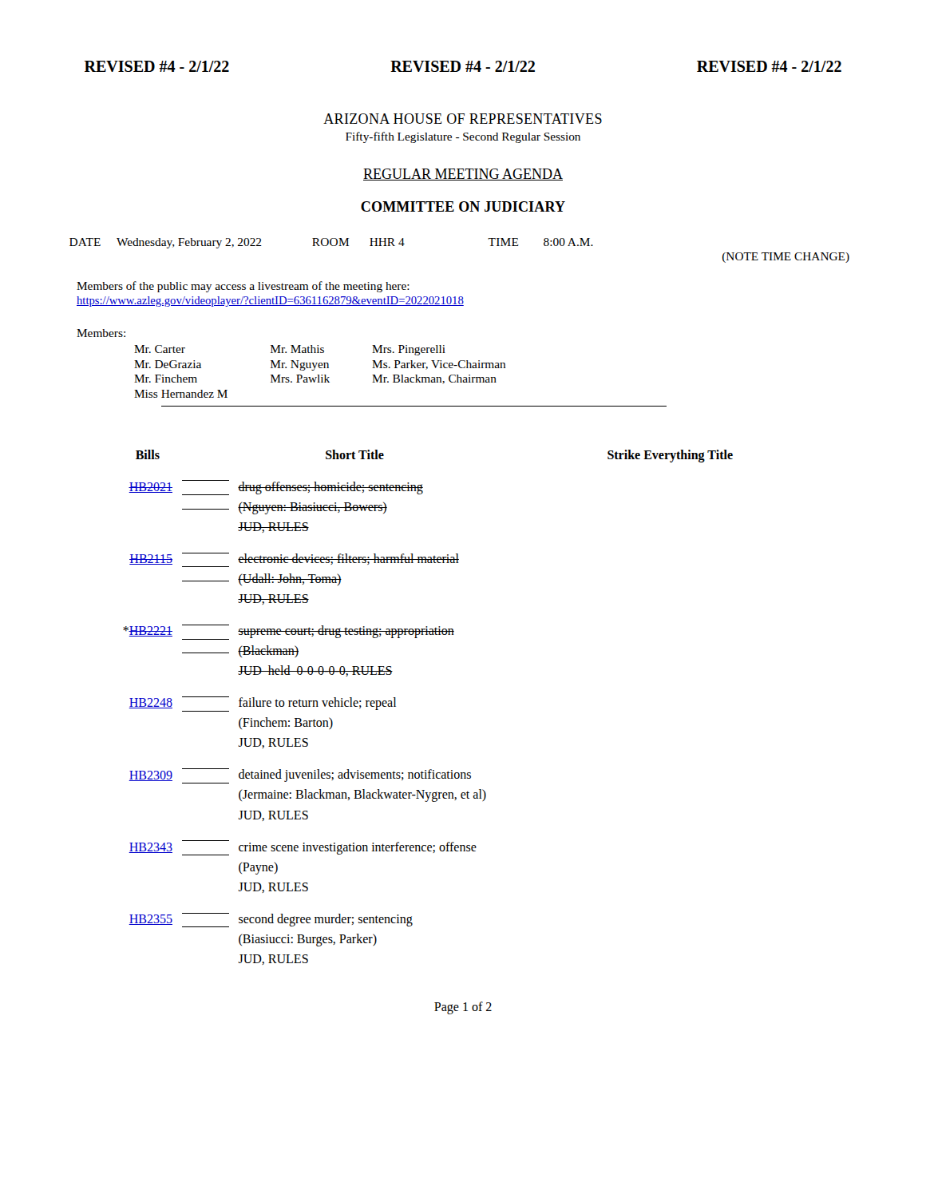REVISED #4 - 2/1/22 REVISED #4 - 2/1/22 REVISED #4 - 2/1/22
ARIZONA HOUSE OF REPRESENTATIVES
Fifty-fifth Legislature - Second Regular Session
REGULAR MEETING AGENDA
COMMITTEE ON JUDICIARY
| DATE | Wednesday, February 2, 2022 | ROOM | HHR 4 | TIME | 8:00 A.M. |
(NOTE TIME CHANGE)
Members of the public may access a livestream of the meeting here:
https://www.azleg.gov/videoplayer/?clientID=6361162879&eventID=2022021018
Members:
| Mr. Carter | Mr. Mathis | Mrs. Pingerelli |
| Mr. DeGrazia | Mr. Nguyen | Ms. Parker, Vice-Chairman |
| Mr. Finchem | Mrs. Pawlik | Mr. Blackman, Chairman |
| Miss Hernandez M | | |
Bills
Short Title
Strike Everything Title
HB2021
drug offenses; homicide; sentencing
(Nguyen: Biasiucci, Bowers)
JUD, RULES
HB2115
electronic devices; filters; harmful material
(Udall: John, Toma)
JUD, RULES
*HB2221
supreme court; drug testing; appropriation
(Blackman)
JUD held 0-0-0-0-0, RULES
HB2248
failure to return vehicle; repeal
(Finchem: Barton)
JUD, RULES
HB2309
detained juveniles; advisements; notifications
(Jermaine: Blackman, Blackwater-Nygren, et al)
JUD, RULES
HB2343
crime scene investigation interference; offense
(Payne)
JUD, RULES
HB2355
second degree murder; sentencing
(Biasiucci: Burges, Parker)
JUD, RULES
Page 1 of 2